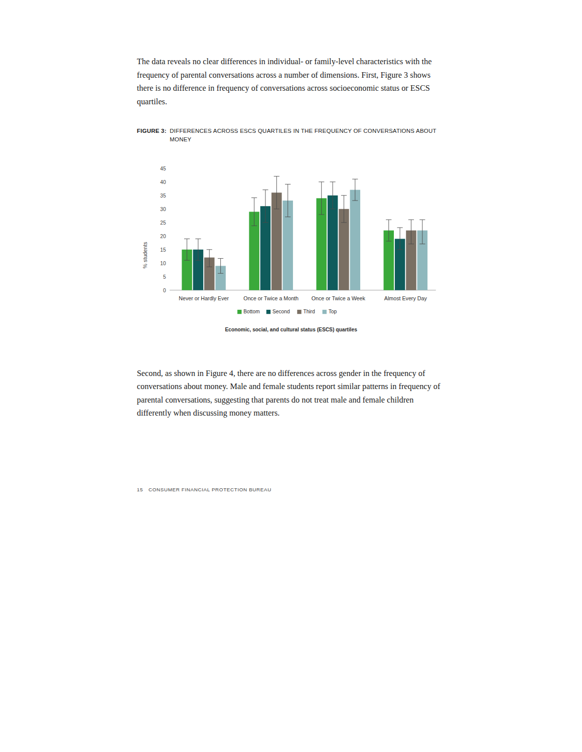The data reveals no clear differences in individual- or family-level characteristics with the frequency of parental conversations across a number of dimensions. First, Figure 3 shows there is no difference in frequency of conversations across socioeconomic status or ESCS quartiles.
FIGURE 3: Differences across ESCS quartiles in the frequency of conversations about money
% students 45 40 35 30 25 20 15 10 5 0 Never or Hardly Ever Once or Twice a Month Once or Twice a Week Almost Every Day Bottom Second Third Top Economic, social, and cultural status (ESCS) quartiles
Second, as shown in Figure 4, there are no differences across gender in the frequency of conversations about money. Male and female students report similar patterns in frequency of parental conversations, suggesting that parents do not treat male and female children differently when discussing money matters.
15 CONSUMER FINANCIAL PROTECTION BUREAU